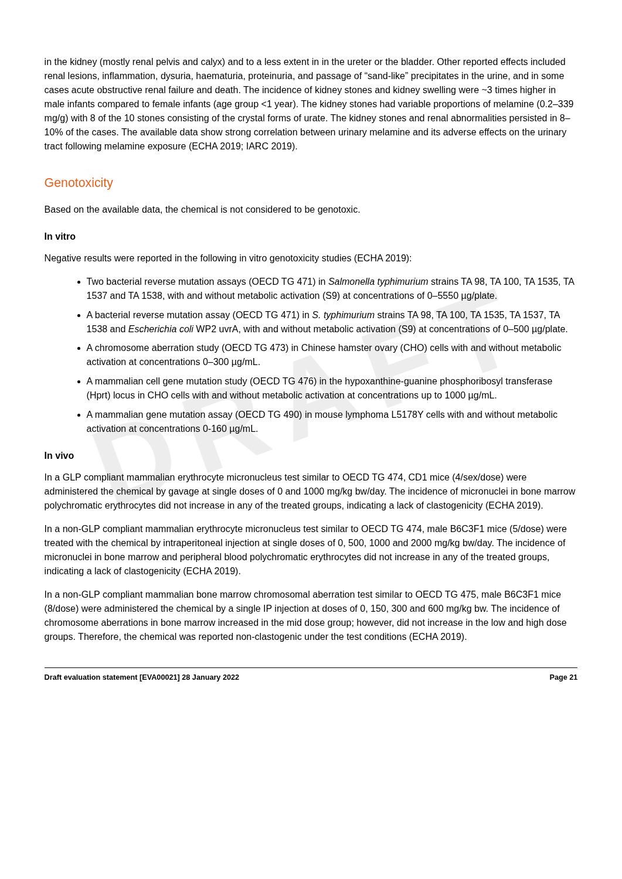DRAFT
in the kidney (mostly renal pelvis and calyx) and to a less extent in in the ureter or the bladder. Other reported effects included renal lesions, inflammation, dysuria, haematuria, proteinuria, and passage of “sand-like” precipitates in the urine, and in some cases acute obstructive renal failure and death. The incidence of kidney stones and kidney swelling were ~3 times higher in male infants compared to female infants (age group <1 year). The kidney stones had variable proportions of melamine (0.2–339 mg/g) with 8 of the 10 stones consisting of the crystal forms of urate. The kidney stones and renal abnormalities persisted in 8–10% of the cases. The available data show strong correlation between urinary melamine and its adverse effects on the urinary tract following melamine exposure (ECHA 2019; IARC 2019).
Genotoxicity
Based on the available data, the chemical is not considered to be genotoxic.
In vitro
Negative results were reported in the following in vitro genotoxicity studies (ECHA 2019):
Two bacterial reverse mutation assays (OECD TG 471) in Salmonella typhimurium strains TA 98, TA 100, TA 1535, TA 1537 and TA 1538, with and without metabolic activation (S9) at concentrations of 0–5550 µg/plate.
A bacterial reverse mutation assay (OECD TG 471) in S. typhimurium strains TA 98, TA 100, TA 1535, TA 1537, TA 1538 and Escherichia coli WP2 uvrA, with and without metabolic activation (S9) at concentrations of 0–500 µg/plate.
A chromosome aberration study (OECD TG 473) in Chinese hamster ovary (CHO) cells with and without metabolic activation at concentrations 0–300 µg/mL.
A mammalian cell gene mutation study (OECD TG 476) in the hypoxanthine-guanine phosphoribosyl transferase (Hprt) locus in CHO cells with and without metabolic activation at concentrations up to 1000 µg/mL.
A mammalian gene mutation assay (OECD TG 490) in mouse lymphoma L5178Y cells with and without metabolic activation at concentrations 0-160 µg/mL.
In vivo
In a GLP compliant mammalian erythrocyte micronucleus test similar to OECD TG 474, CD1 mice (4/sex/dose) were administered the chemical by gavage at single doses of 0 and 1000 mg/kg bw/day. The incidence of micronuclei in bone marrow polychromatic erythrocytes did not increase in any of the treated groups, indicating a lack of clastogenicity (ECHA 2019).
In a non-GLP compliant mammalian erythrocyte micronucleus test similar to OECD TG 474, male B6C3F1 mice (5/dose) were treated with the chemical by intraperitoneal injection at single doses of 0, 500, 1000 and 2000 mg/kg bw/day. The incidence of micronuclei in bone marrow and peripheral blood polychromatic erythrocytes did not increase in any of the treated groups, indicating a lack of clastogenicity (ECHA 2019).
In a non-GLP compliant mammalian bone marrow chromosomal aberration test similar to OECD TG 475, male B6C3F1 mice (8/dose) were administered the chemical by a single IP injection at doses of 0, 150, 300 and 600 mg/kg bw. The incidence of chromosome aberrations in bone marrow increased in the mid dose group; however, did not increase in the low and high dose groups. Therefore, the chemical was reported non-clastogenic under the test conditions (ECHA 2019).
Draft evaluation statement [EVA00021] 28 January 2022 Page 21